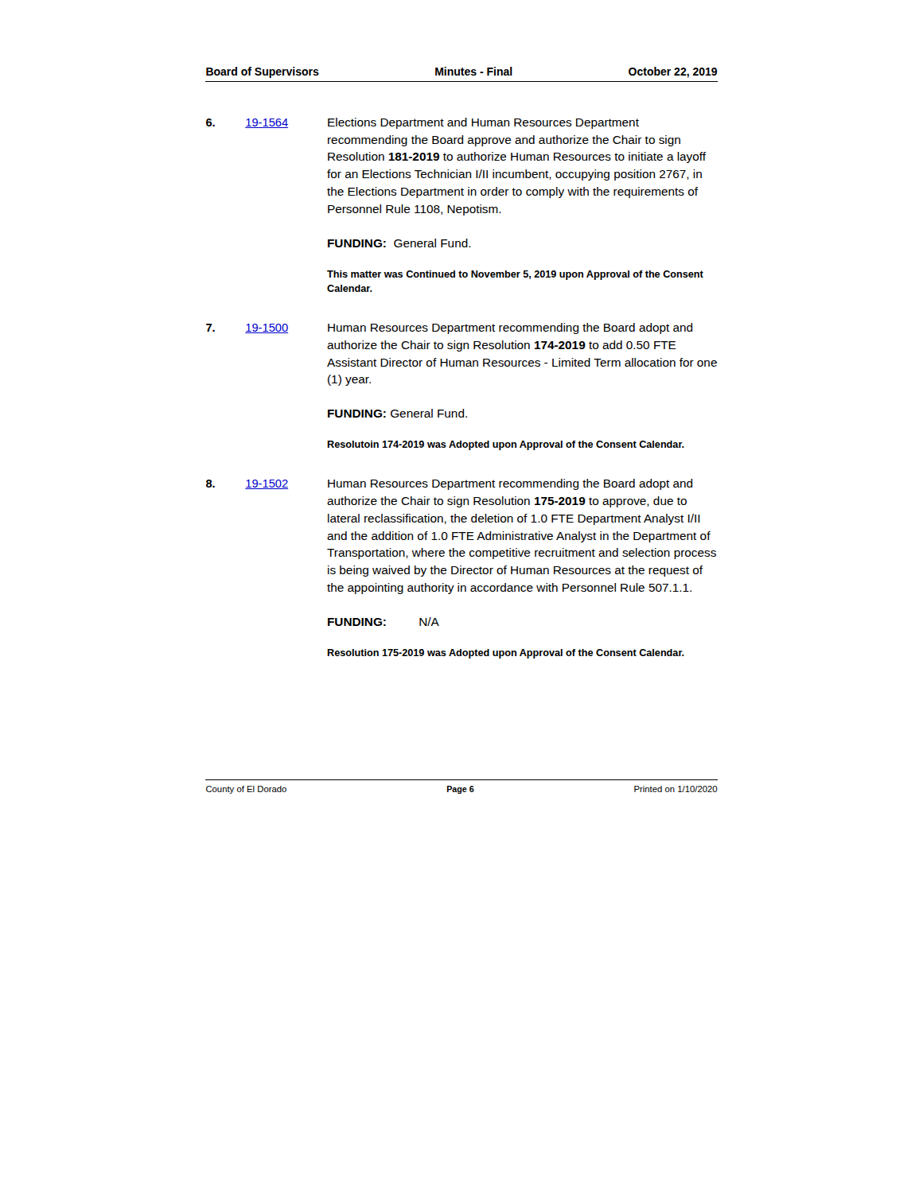Board of Supervisors
Minutes - Final
October 22, 2019
6.
19-1564
Elections Department and Human Resources Department recommending the Board approve and authorize the Chair to sign Resolution 181-2019 to authorize Human Resources to initiate a layoff for an Elections Technician I/II incumbent, occupying position 2767, in the Elections Department in order to comply with the requirements of Personnel Rule 1108, Nepotism.
FUNDING: General Fund.
This matter was Continued to November 5, 2019 upon Approval of the Consent Calendar.
7.
19-1500
Human Resources Department recommending the Board adopt and authorize the Chair to sign Resolution 174-2019 to add 0.50 FTE Assistant Director of Human Resources - Limited Term allocation for one (1) year.
FUNDING: General Fund.
Resolutoin 174-2019 was Adopted upon Approval of the Consent Calendar.
8.
19-1502
Human Resources Department recommending the Board adopt and authorize the Chair to sign Resolution 175-2019 to approve, due to lateral reclassification, the deletion of 1.0 FTE Department Analyst I/II and the addition of 1.0 FTE Administrative Analyst in the Department of Transportation, where the competitive recruitment and selection process is being waived by the Director of Human Resources at the request of the appointing authority in accordance with Personnel Rule 507.1.1.
FUNDING: N/A
Resolution 175-2019 was Adopted upon Approval of the Consent Calendar.
County of El Dorado
Page 6
Printed on 1/10/2020